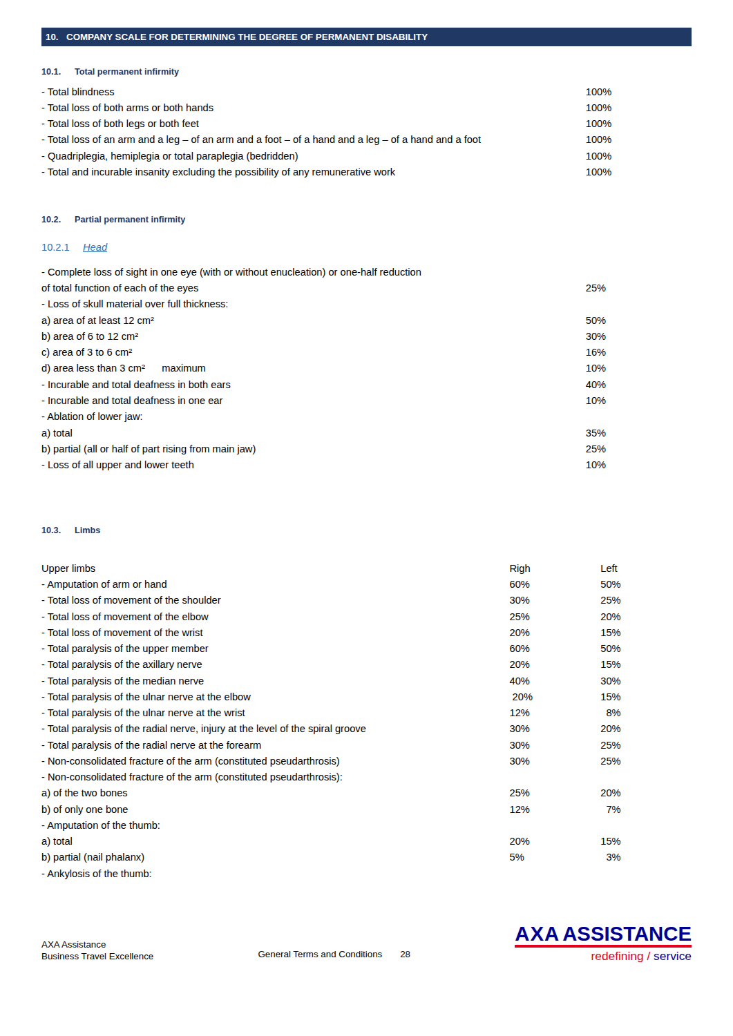10. COMPANY SCALE FOR DETERMINING THE DEGREE OF PERMANENT DISABILITY
10.1. Total permanent infirmity
| - Total blindness | 100% |
| - Total loss of both arms or both hands | 100% |
| - Total loss of both legs or both feet | 100% |
| - Total loss of an arm and a leg – of an arm and a foot – of a hand and a leg – of a hand and a foot | 100% |
| - Quadriplegia, hemiplegia or total paraplegia (bedridden) | 100% |
| - Total and incurable insanity excluding the possibility of any remunerative work | 100% |
10.2. Partial permanent infirmity
10.2.1 Head
| - Complete loss of sight in one eye (with or without enucleation) or one-half reduction | |
| of total function of each of the eyes | 25% |
| - Loss of skull material over full thickness: | |
| a) area of at least 12 cm² | 50% |
| b) area of 6 to 12 cm² | 30% |
| c) area of 3 to 6 cm² | 16% |
| d) area less than 3 cm² maximum | 10% |
| - Incurable and total deafness in both ears | 40% |
| - Incurable and total deafness in one ear | 10% |
| - Ablation of lower jaw: | |
| a) total | 35% |
| b) partial (all or half of part rising from main jaw) | 25% |
| - Loss of all upper and lower teeth | 10% |
10.3. Limbs
| Upper limbs | Righ | Left |
| - Amputation of arm or hand | 60% | 50% |
| - Total loss of movement of the shoulder | 30% | 25% |
| - Total loss of movement of the elbow | 25% | 20% |
| - Total loss of movement of the wrist | 20% | 15% |
| - Total paralysis of the upper member | 60% | 50% |
| - Total paralysis of the axillary nerve | 20% | 15% |
| - Total paralysis of the median nerve | 40% | 30% |
| - Total paralysis of the ulnar nerve at the elbow | 20% | 15% |
| - Total paralysis of the ulnar nerve at the wrist | 12% | 8% |
| - Total paralysis of the radial nerve, injury at the level of the spiral groove | 30% | 20% |
| - Total paralysis of the radial nerve at the forearm | 30% | 25% |
| - Non-consolidated fracture of the arm (constituted pseudarthrosis) | 30% | 25% |
| - Non-consolidated fracture of the arm (constituted pseudarthrosis): | | |
| a) of the two bones | 25% | 20% |
| b) of only one bone | 12% | 7% |
| - Amputation of the thumb: | | |
| a) total | 20% | 15% |
| b) partial (nail phalanx) | 5% | 3% |
| - Ankylosis of the thumb: | | |
AXA Assistance
Business Travel Excellence
General Terms and Conditions 28
AXA ASSISTANCE
redefining / service